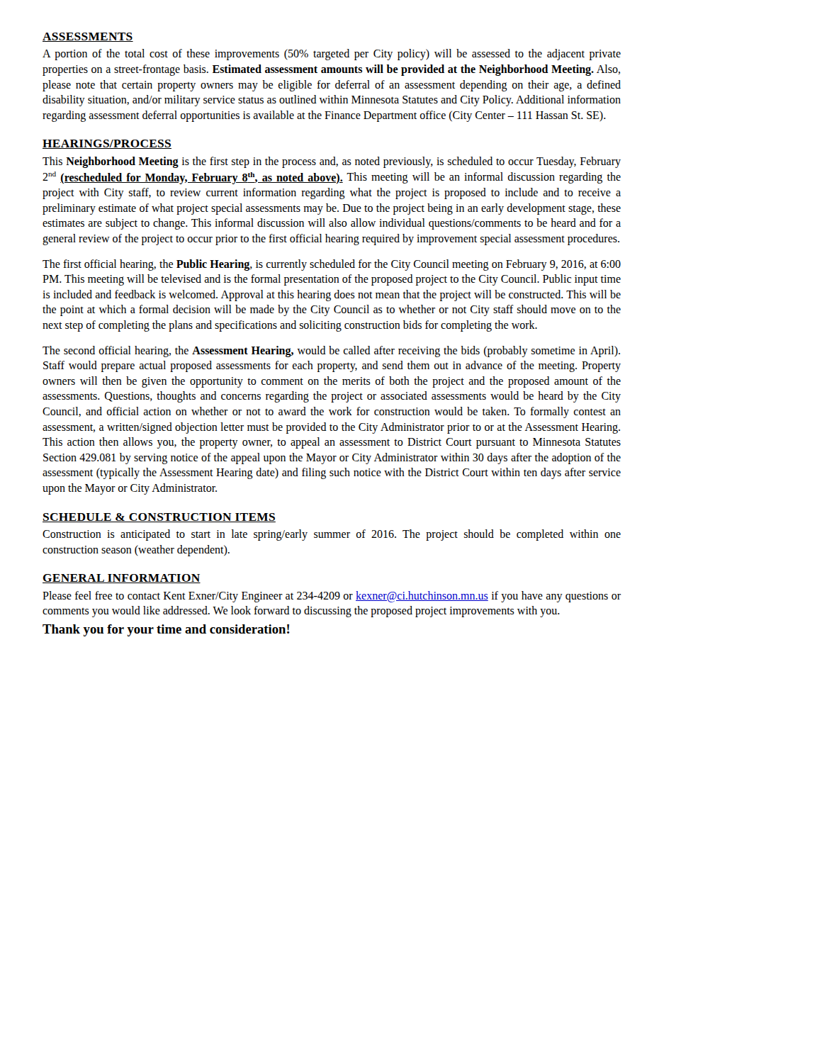ASSESSMENTS
A portion of the total cost of these improvements (50% targeted per City policy) will be assessed to the adjacent private properties on a street-frontage basis. Estimated assessment amounts will be provided at the Neighborhood Meeting. Also, please note that certain property owners may be eligible for deferral of an assessment depending on their age, a defined disability situation, and/or military service status as outlined within Minnesota Statutes and City Policy. Additional information regarding assessment deferral opportunities is available at the Finance Department office (City Center – 111 Hassan St. SE).
HEARINGS/PROCESS
This Neighborhood Meeting is the first step in the process and, as noted previously, is scheduled to occur Tuesday, February 2nd (rescheduled for Monday, February 8th, as noted above). This meeting will be an informal discussion regarding the project with City staff, to review current information regarding what the project is proposed to include and to receive a preliminary estimate of what project special assessments may be. Due to the project being in an early development stage, these estimates are subject to change. This informal discussion will also allow individual questions/comments to be heard and for a general review of the project to occur prior to the first official hearing required by improvement special assessment procedures.
The first official hearing, the Public Hearing, is currently scheduled for the City Council meeting on February 9, 2016, at 6:00 PM. This meeting will be televised and is the formal presentation of the proposed project to the City Council. Public input time is included and feedback is welcomed. Approval at this hearing does not mean that the project will be constructed. This will be the point at which a formal decision will be made by the City Council as to whether or not City staff should move on to the next step of completing the plans and specifications and soliciting construction bids for completing the work.
The second official hearing, the Assessment Hearing, would be called after receiving the bids (probably sometime in April). Staff would prepare actual proposed assessments for each property, and send them out in advance of the meeting. Property owners will then be given the opportunity to comment on the merits of both the project and the proposed amount of the assessments. Questions, thoughts and concerns regarding the project or associated assessments would be heard by the City Council, and official action on whether or not to award the work for construction would be taken. To formally contest an assessment, a written/signed objection letter must be provided to the City Administrator prior to or at the Assessment Hearing. This action then allows you, the property owner, to appeal an assessment to District Court pursuant to Minnesota Statutes Section 429.081 by serving notice of the appeal upon the Mayor or City Administrator within 30 days after the adoption of the assessment (typically the Assessment Hearing date) and filing such notice with the District Court within ten days after service upon the Mayor or City Administrator.
SCHEDULE & CONSTRUCTION ITEMS
Construction is anticipated to start in late spring/early summer of 2016. The project should be completed within one construction season (weather dependent).
GENERAL INFORMATION
Please feel free to contact Kent Exner/City Engineer at 234-4209 or kexner@ci.hutchinson.mn.us if you have any questions or comments you would like addressed. We look forward to discussing the proposed project improvements with you.
Thank you for your time and consideration!